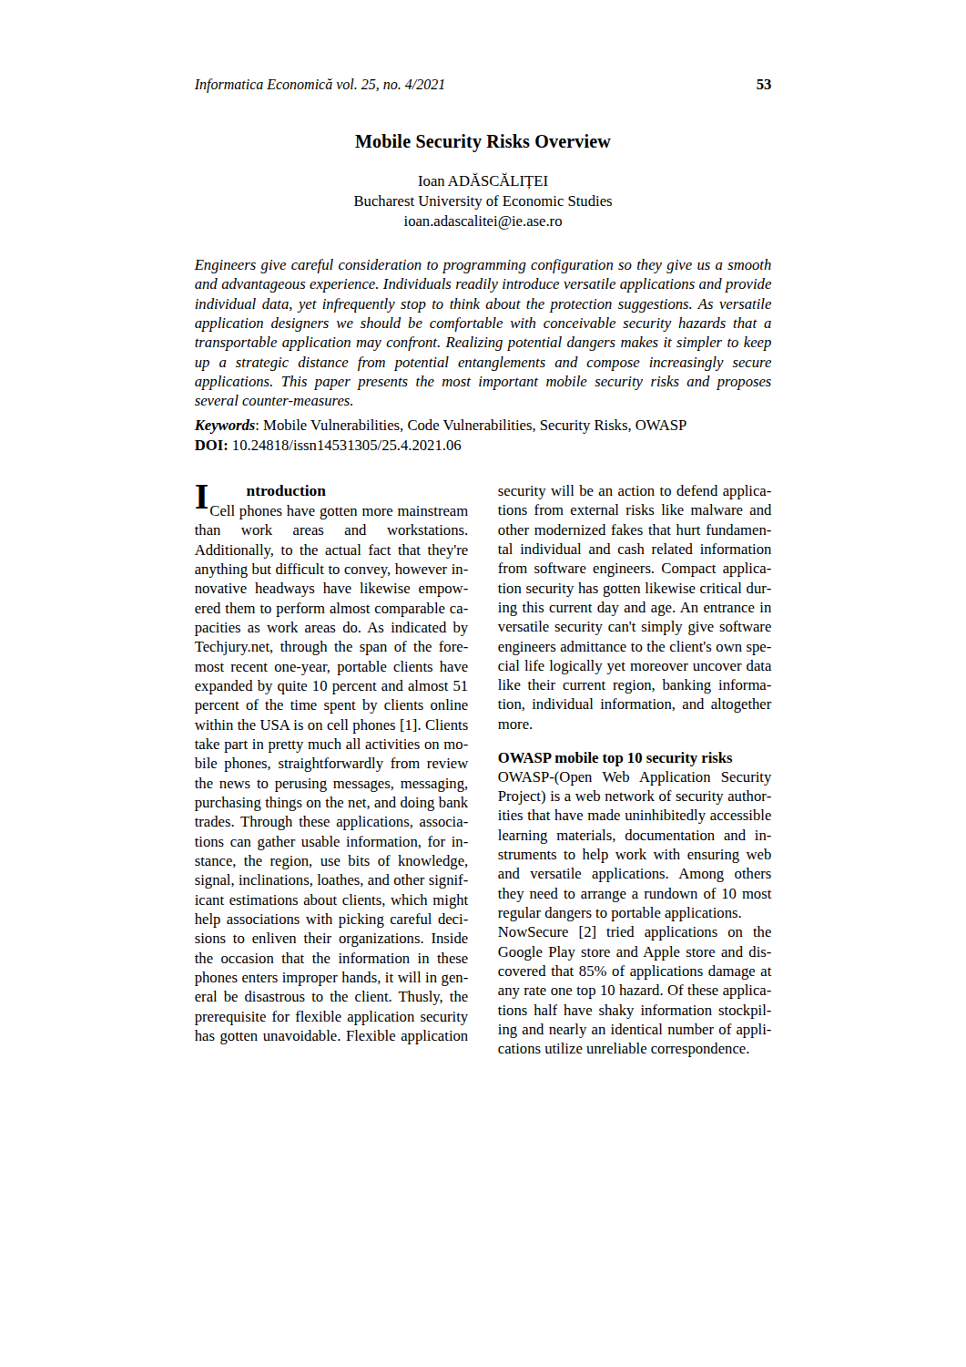Informatica Economică vol. 25, no. 4/2021 53
Mobile Security Risks Overview
Ioan ADĂSCĂLIȚEI
Bucharest University of Economic Studies
ioan.adascalitei@ie.ase.ro
Engineers give careful consideration to programming configuration so they give us a smooth and advantageous experience. Individuals readily introduce versatile applications and provide individual data, yet infrequently stop to think about the protection suggestions. As versatile application designers we should be comfortable with conceivable security hazards that a transportable application may confront. Realizing potential dangers makes it simpler to keep up a strategic distance from potential entanglements and compose increasingly secure applications. This paper presents the most important mobile security risks and proposes several counter-measures.
Keywords: Mobile Vulnerabilities, Code Vulnerabilities, Security Risks, OWASP
DOI: 10.24818/issn14531305/25.4.2021.06
Introduction
Cell phones have gotten more mainstream than work areas and workstations. Additionally, to the actual fact that they're anything but difficult to convey, however innovative headways have likewise empowered them to perform almost comparable capacities as work areas do. As indicated by Techjury.net, through the span of the foremost recent one-year, portable clients have expanded by quite 10 percent and almost 51 percent of the time spent by clients online within the USA is on cell phones [1]. Clients take part in pretty much all activities on mobile phones, straightforwardly from review the news to perusing messages, messaging, purchasing things on the net, and doing bank trades. Through these applications, associations can gather usable information, for instance, the region, use bits of knowledge, signal, inclinations, loathes, and other significant estimations about clients, which might help associations with picking careful decisions to enliven their organizations. Inside the occasion that the information in these phones enters improper hands, it will in general be disastrous to the client. Thusly, the prerequisite for flexible application security has gotten unavoidable. Flexible application security will be an action to defend applications from external risks like malware and other modernized fakes that hurt fundamental individual and cash related information from software engineers. Compact application security has gotten likewise critical during this current day and age. An entrance in versatile security can't simply give software engineers admittance to the client's own special life logically yet moreover uncover data like their current region, banking information, individual information, and altogether more.
OWASP mobile top 10 security risks
OWASP-(Open Web Application Security Project) is a web network of security authorities that have made uninhibitedly accessible learning materials, documentation and instruments to help work with ensuring web and versatile applications. Among others they need to arrange a rundown of 10 most regular dangers to portable applications.
NowSecure [2] tried applications on the Google Play store and Apple store and discovered that 85% of applications damage at any rate one top 10 hazard. Of these applications half have shaky information stockpiling and nearly an identical number of applications utilize unreliable correspondence.